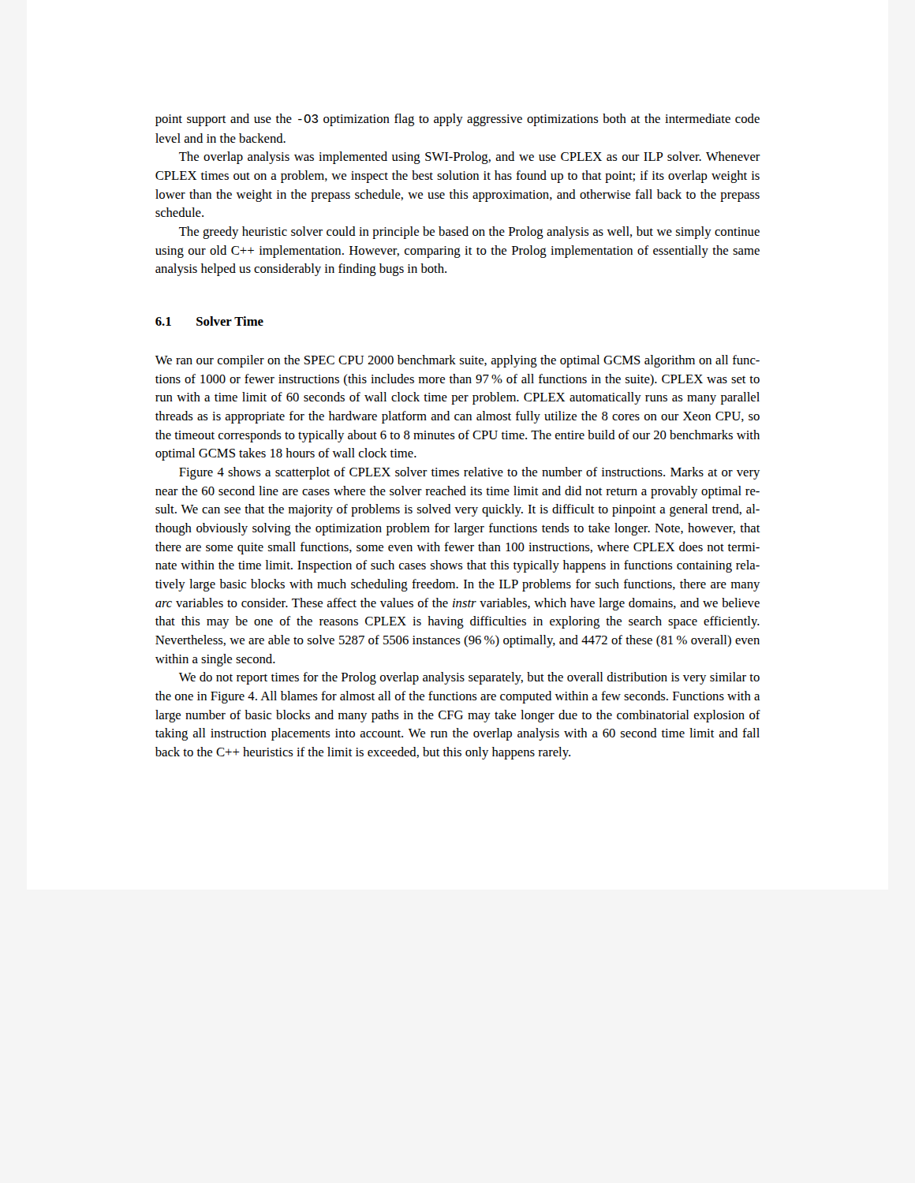point support and use the -O3 optimization flag to apply aggressive optimizations both at the intermediate code level and in the backend.
The overlap analysis was implemented using SWI-Prolog, and we use CPLEX as our ILP solver. Whenever CPLEX times out on a problem, we inspect the best solution it has found up to that point; if its overlap weight is lower than the weight in the prepass schedule, we use this approximation, and otherwise fall back to the prepass schedule.
The greedy heuristic solver could in principle be based on the Prolog analysis as well, but we simply continue using our old C++ implementation. However, comparing it to the Prolog implementation of essentially the same analysis helped us considerably in finding bugs in both.
6.1 Solver Time
We ran our compiler on the SPEC CPU 2000 benchmark suite, applying the optimal GCMS algorithm on all functions of 1000 or fewer instructions (this includes more than 97 % of all functions in the suite). CPLEX was set to run with a time limit of 60 seconds of wall clock time per problem. CPLEX automatically runs as many parallel threads as is appropriate for the hardware platform and can almost fully utilize the 8 cores on our Xeon CPU, so the timeout corresponds to typically about 6 to 8 minutes of CPU time. The entire build of our 20 benchmarks with optimal GCMS takes 18 hours of wall clock time.
Figure 4 shows a scatterplot of CPLEX solver times relative to the number of instructions. Marks at or very near the 60 second line are cases where the solver reached its time limit and did not return a provably optimal result. We can see that the majority of problems is solved very quickly. It is difficult to pinpoint a general trend, although obviously solving the optimization problem for larger functions tends to take longer. Note, however, that there are some quite small functions, some even with fewer than 100 instructions, where CPLEX does not terminate within the time limit. Inspection of such cases shows that this typically happens in functions containing relatively large basic blocks with much scheduling freedom. In the ILP problems for such functions, there are many arc variables to consider. These affect the values of the instr variables, which have large domains, and we believe that this may be one of the reasons CPLEX is having difficulties in exploring the search space efficiently. Nevertheless, we are able to solve 5287 of 5506 instances (96 %) optimally, and 4472 of these (81 % overall) even within a single second.
We do not report times for the Prolog overlap analysis separately, but the overall distribution is very similar to the one in Figure 4. All blames for almost all of the functions are computed within a few seconds. Functions with a large number of basic blocks and many paths in the CFG may take longer due to the combinatorial explosion of taking all instruction placements into account. We run the overlap analysis with a 60 second time limit and fall back to the C++ heuristics if the limit is exceeded, but this only happens rarely.